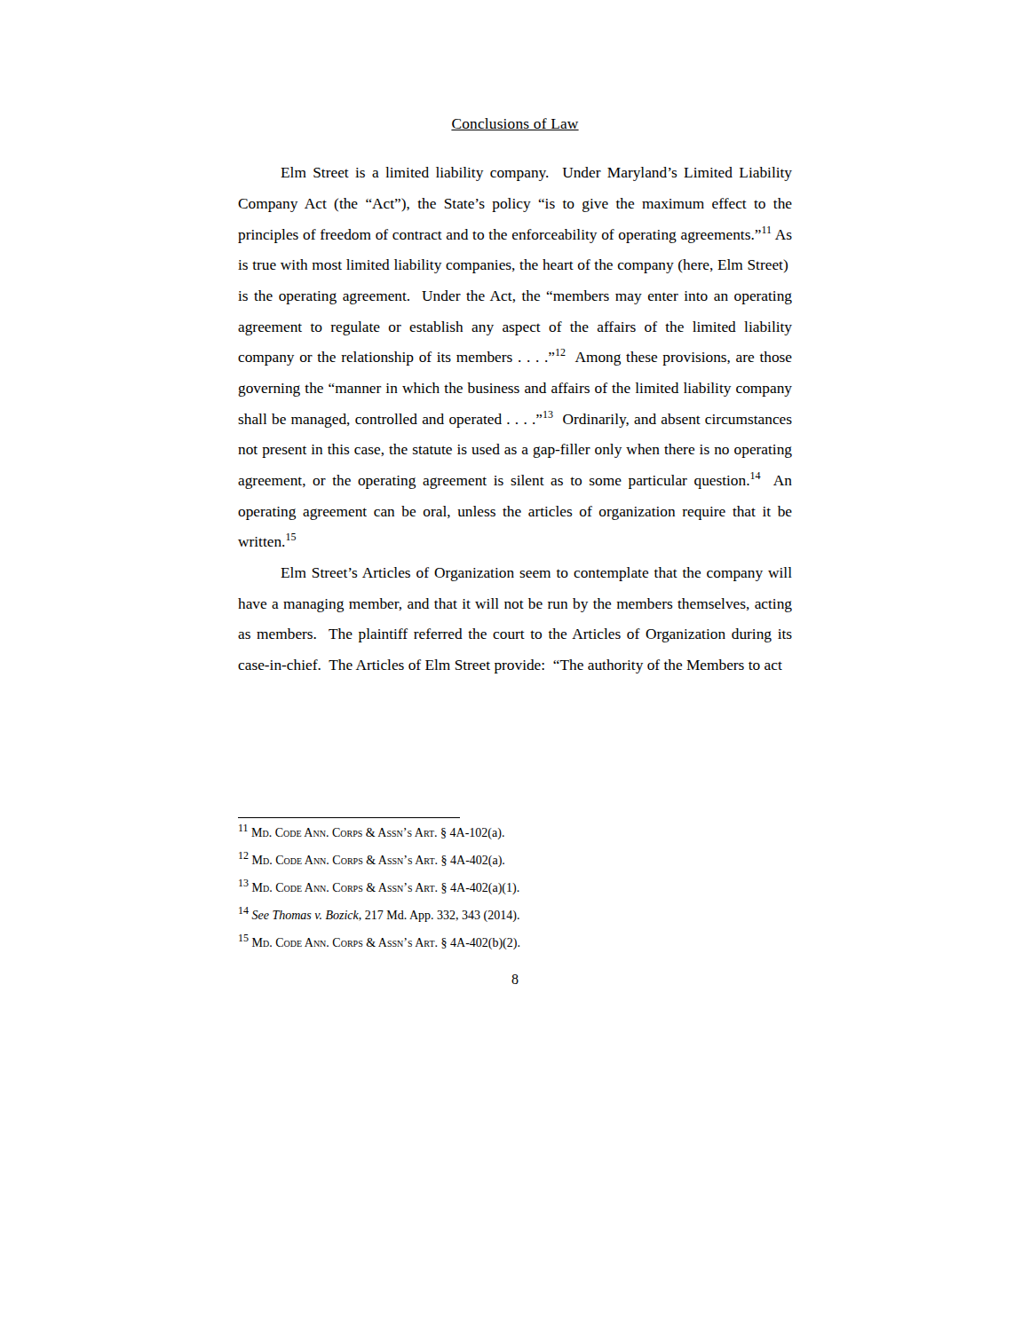Conclusions of Law
Elm Street is a limited liability company. Under Maryland’s Limited Liability Company Act (the “Act”), the State’s policy “is to give the maximum effect to the principles of freedom of contract and to the enforceability of operating agreements.”11 As is true with most limited liability companies, the heart of the company (here, Elm Street) is the operating agreement. Under the Act, the “members may enter into an operating agreement to regulate or establish any aspect of the affairs of the limited liability company or the relationship of its members . . . .”12 Among these provisions, are those governing the “manner in which the business and affairs of the limited liability company shall be managed, controlled and operated . . . .”13 Ordinarily, and absent circumstances not present in this case, the statute is used as a gap-filler only when there is no operating agreement, or the operating agreement is silent as to some particular question.14 An operating agreement can be oral, unless the articles of organization require that it be written.15
Elm Street’s Articles of Organization seem to contemplate that the company will have a managing member, and that it will not be run by the members themselves, acting as members. The plaintiff referred the court to the Articles of Organization during its case-in-chief. The Articles of Elm Street provide: “The authority of the Members to act
11 Md. Code Ann. Corps & Assn’s Art. § 4A-102(a).
12 Md. Code Ann. Corps & Assn’s Art. § 4A-402(a).
13 Md. Code Ann. Corps & Assn’s Art. § 4A-402(a)(1).
14 See Thomas v. Bozick, 217 Md. App. 332, 343 (2014).
15 Md. Code Ann. Corps & Assn’s Art. § 4A-402(b)(2).
8